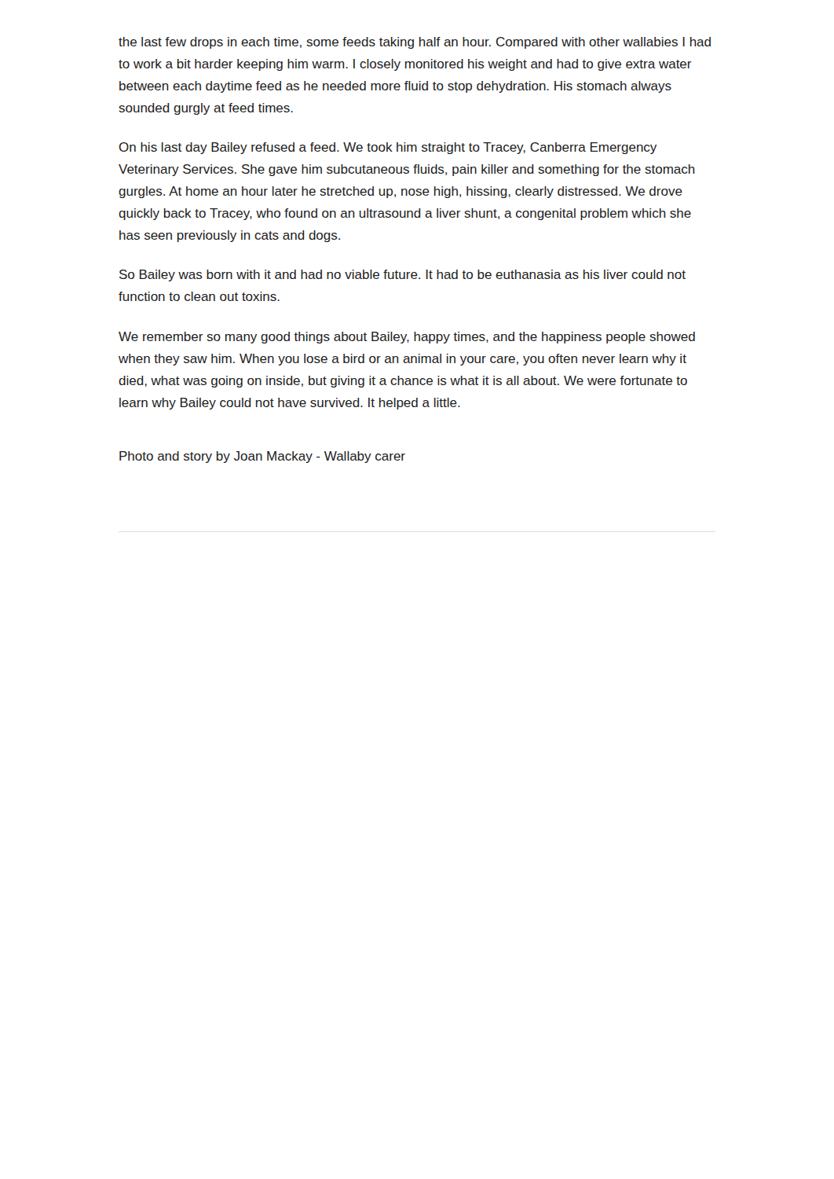the last few drops in each time, some feeds taking half an hour. Compared with other wallabies I had to work a bit harder keeping him warm. I closely monitored his weight and had to give extra water between each daytime feed as he needed more fluid to stop dehydration. His stomach always sounded gurgly at feed times.
On his last day Bailey refused a feed. We took him straight to Tracey, Canberra Emergency Veterinary Services. She gave him subcutaneous fluids, pain killer and something for the stomach gurgles. At home an hour later he stretched up, nose high, hissing, clearly distressed. We drove quickly back to Tracey, who found on an ultrasound a liver shunt, a congenital problem which she has seen previously in cats and dogs.
So Bailey was born with it and had no viable future. It had to be euthanasia as his liver could not function to clean out toxins.
We remember so many good things about Bailey, happy times, and the happiness people showed when they saw him. When you lose a bird or an animal in your care, you often never learn why it died, what was going on inside, but giving it a chance is what it is all about. We were fortunate to learn why Bailey could not have survived. It helped a little.
Photo and story by Joan Mackay - Wallaby carer